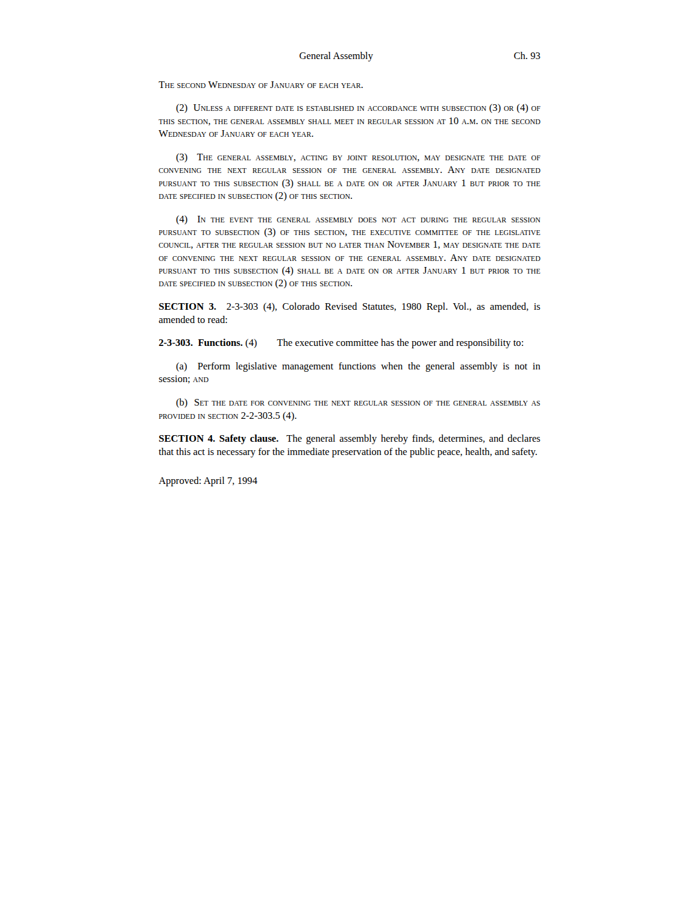General Assembly
Ch. 93
The second Wednesday of January of each year.
(2) Unless a different date is established in accordance with subsection (3) or (4) of this section, the general assembly shall meet in regular session at 10 a.m. on the second Wednesday of January of each year.
(3) The general assembly, acting by joint resolution, may designate the date of convening the next regular session of the general assembly. Any date designated pursuant to this subsection (3) shall be a date on or after January 1 but prior to the date specified in subsection (2) of this section.
(4) In the event the general assembly does not act during the regular session pursuant to subsection (3) of this section, the executive committee of the legislative council, after the regular session but no later than November 1, may designate the date of convening the next regular session of the general assembly. Any date designated pursuant to this subsection (4) shall be a date on or after January 1 but prior to the date specified in subsection (2) of this section.
SECTION 3. 2-3-303 (4), Colorado Revised Statutes, 1980 Repl. Vol., as amended, is amended to read:
2-3-303. Functions. (4) The executive committee has the power and responsibility to:
(a) Perform legislative management functions when the general assembly is not in session; and
(b) Set the date for convening the next regular session of the general assembly as provided in section 2-2-303.5 (4).
SECTION 4. Safety clause. The general assembly hereby finds, determines, and declares that this act is necessary for the immediate preservation of the public peace, health, and safety.
Approved: April 7, 1994